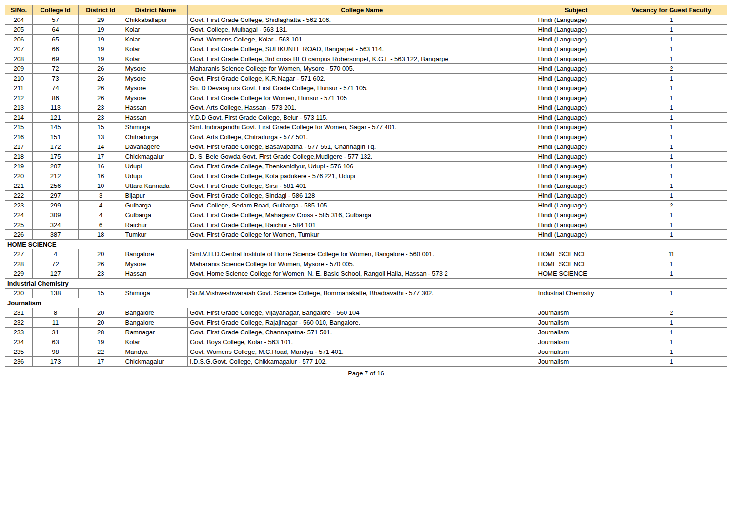| SlNo. | College Id | District Id | District Name | College Name | Subject | Vacancy for Guest Faculty |
| --- | --- | --- | --- | --- | --- | --- |
| 204 | 57 | 29 | Chikkaballapur | Govt. First Grade College, Shidlaghatta - 562 106. | Hindi (Language) | 1 |
| 205 | 64 | 19 | Kolar | Govt. College, Mulbagal - 563 131. | Hindi (Language) | 1 |
| 206 | 65 | 19 | Kolar | Govt. Womens College, Kolar - 563 101. | Hindi (Language) | 1 |
| 207 | 66 | 19 | Kolar | Govt. First Grade College, SULIKUNTE ROAD, Bangarpet - 563 114. | Hindi (Language) | 1 |
| 208 | 69 | 19 | Kolar | Govt. First Grade College, 3rd cross BEO campus Robersonpet, K.G.F - 563 122, Bangarpe | Hindi (Language) | 1 |
| 209 | 72 | 26 | Mysore | Maharanis Science College for Women, Mysore - 570 005. | Hindi (Language) | 2 |
| 210 | 73 | 26 | Mysore | Govt. First Grade College, K.R.Nagar - 571 602. | Hindi (Language) | 1 |
| 211 | 74 | 26 | Mysore | Sri. D Devaraj urs Govt. First Grade College, Hunsur - 571 105. | Hindi (Language) | 1 |
| 212 | 86 | 26 | Mysore | Govt. First Grade College for Women, Hunsur - 571 105 | Hindi (Language) | 1 |
| 213 | 113 | 23 | Hassan | Govt. Arts College, Hassan - 573 201. | Hindi (Language) | 1 |
| 214 | 121 | 23 | Hassan | Y.D.D Govt. First Grade College, Belur - 573 115. | Hindi (Language) | 1 |
| 215 | 145 | 15 | Shimoga | Smt. Indiragandhi Govt. First Grade College for Women, Sagar - 577 401. | Hindi (Language) | 1 |
| 216 | 151 | 13 | Chitradurga | Govt. Arts College, Chitradurga - 577 501. | Hindi (Language) | 1 |
| 217 | 172 | 14 | Davanagere | Govt. First Grade College, Basavapatna - 577 551, Channagiri Tq. | Hindi (Language) | 1 |
| 218 | 175 | 17 | Chickmagalur | D. S. Bele Gowda Govt. First Grade College,Mudigere - 577 132. | Hindi (Language) | 1 |
| 219 | 207 | 16 | Udupi | Govt. First Grade College, Thenkanidiyur, Udupi - 576 106 | Hindi (Language) | 1 |
| 220 | 212 | 16 | Udupi | Govt. First Grade College, Kota padukere - 576 221, Udupi | Hindi (Language) | 1 |
| 221 | 256 | 10 | Uttara Kannada | Govt. First Grade College, Sirsi - 581 401 | Hindi (Language) | 1 |
| 222 | 297 | 3 | Bijapur | Govt. First Grade College, Sindagi - 586 128 | Hindi (Language) | 1 |
| 223 | 299 | 4 | Gulbarga | Govt. College, Sedam Road, Gulbarga - 585 105. | Hindi (Language) | 2 |
| 224 | 309 | 4 | Gulbarga | Govt. First Grade College, Mahagaov Cross - 585 316, Gulbarga | Hindi (Language) | 1 |
| 225 | 324 | 6 | Raichur | Govt. First Grade College, Raichur - 584 101 | Hindi (Language) | 1 |
| 226 | 387 | 18 | Tumkur | Govt. First Grade College for Women, Tumkur | Hindi (Language) | 1 |
| HOME SCIENCE |
| 227 | 4 | 20 | Bangalore | Smt.V.H.D.Central Institute of Home Science College for Women, Bangalore - 560 001. | HOME SCIENCE | 11 |
| 228 | 72 | 26 | Mysore | Maharanis Science College for Women, Mysore - 570 005. | HOME SCIENCE | 1 |
| 229 | 127 | 23 | Hassan | Govt. Home Science College for Women, N. E. Basic School, Rangoli Halla, Hassan - 573 2 | HOME SCIENCE | 1 |
| Industrial Chemistry |
| 230 | 138 | 15 | Shimoga | Sir.M.Vishweshwaraiah Govt. Science College, Bommanakatte, Bhadravathi - 577 302. | Industrial Chemistry | 1 |
| Journalism |
| 231 | 8 | 20 | Bangalore | Govt. First Grade College, Vijayanagar, Bangalore - 560 104 | Journalism | 2 |
| 232 | 11 | 20 | Bangalore | Govt. First Grade College, Rajajinagar - 560 010, Bangalore. | Journalism | 1 |
| 233 | 31 | 28 | Ramnagar | Govt. First Grade College, Channapatna- 571 501. | Journalism | 1 |
| 234 | 63 | 19 | Kolar | Govt. Boys College, Kolar - 563 101. | Journalism | 1 |
| 235 | 98 | 22 | Mandya | Govt. Womens College, M.C.Road, Mandya - 571 401. | Journalism | 1 |
| 236 | 173 | 17 | Chickmagalur | I.D.S.G.Govt. College, Chikkamagalur - 577 102. | Journalism | 1 |
Page 7 of 16